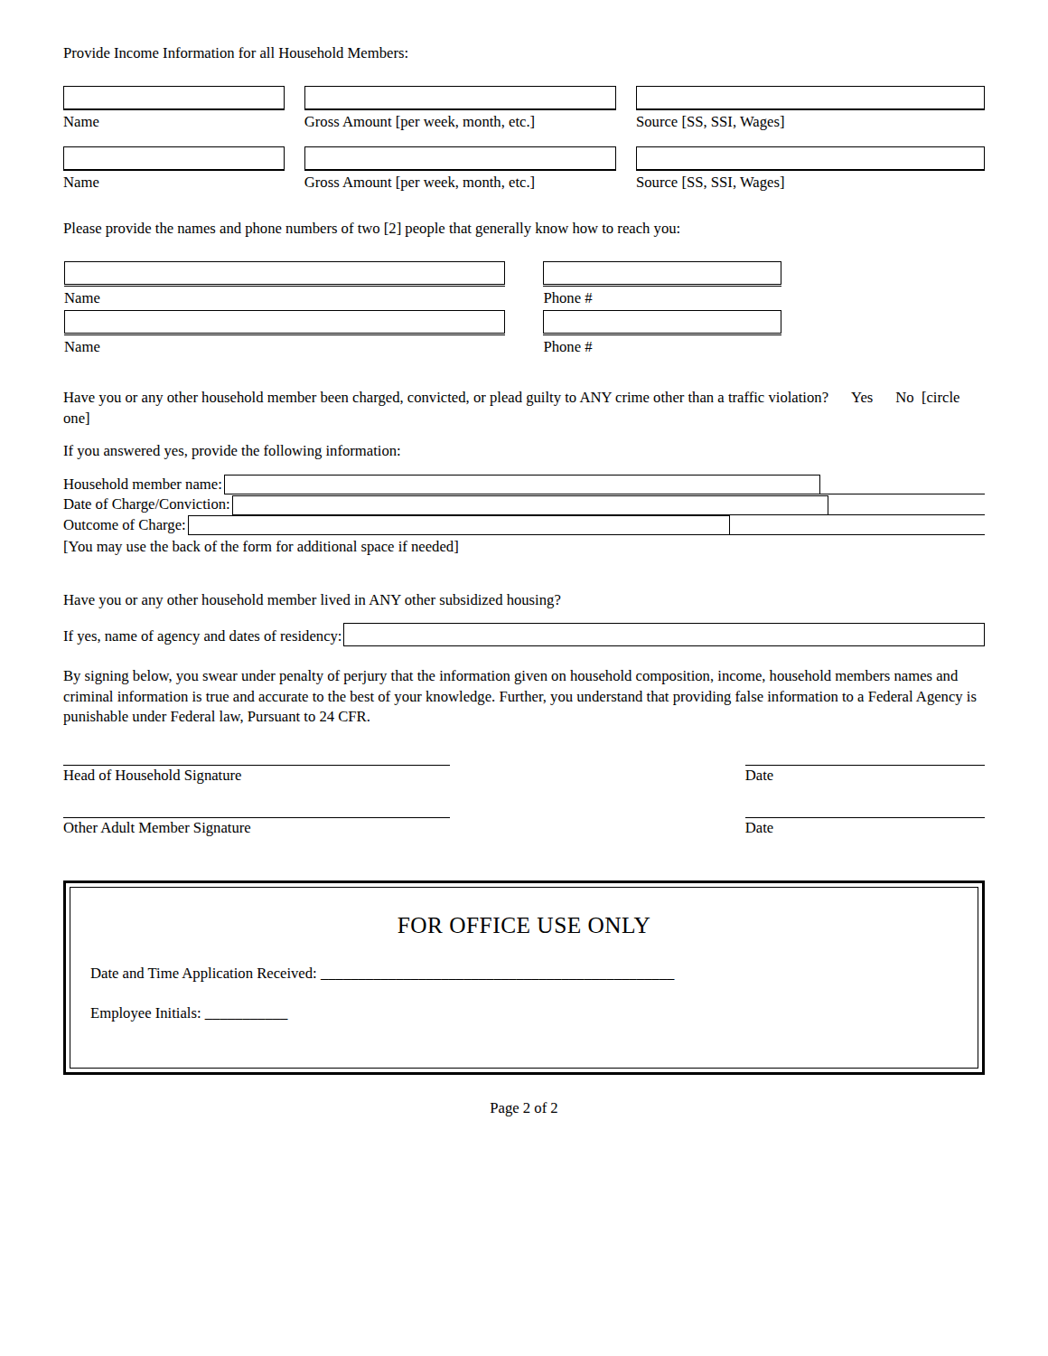Provide Income Information for all Household Members:
| Name | Gross Amount [per week, month, etc.] | Source [SS, SSI, Wages] |
| Name | Gross Amount [per week, month, etc.] | Source [SS, SSI, Wages] |
Please provide the names and phone numbers of two [2] people that generally know how to reach you:
| Name | | Phone # | |
| Name | | Phone # | |
Have you or any other household member been charged, convicted, or plead guilty to ANY crime other than a traffic violation? Yes No [circle one]
If you answered yes, provide the following information:
Household member name:
Date of Charge/Conviction:
Outcome of Charge:
[You may use the back of the form for additional space if needed]
Have you or any other household member lived in ANY other subsidized housing?
If yes, name of agency and dates of residency:
By signing below, you swear under penalty of perjury that the information given on household composition, income, household members names and criminal information is true and accurate to the best of your knowledge. Further, you understand that providing false information to a Federal Agency is punishable under Federal law, Pursuant to 24 CFR.
| Head of Household Signature | | | | Date |
| Other Adult Member Signature | | | | Date |
FOR OFFICE USE ONLY
Date and Time Application Received: _______________________________________________
Employee Initials: ___________
Page 2 of 2